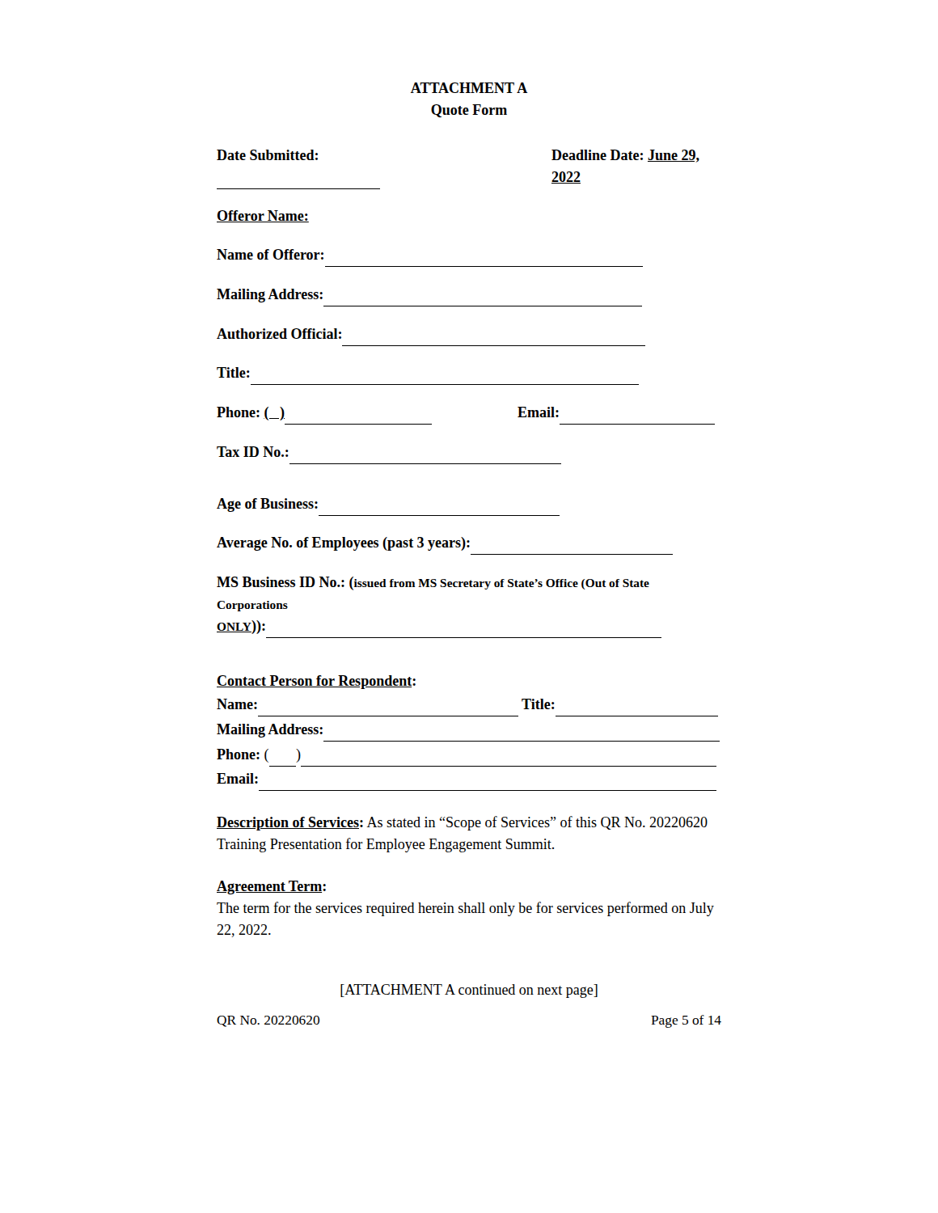ATTACHMENT A
Quote Form
Date Submitted:
Deadline Date: June 29, 2022
Offeror Name:
Name of Offeror:
Mailing Address:
Authorized Official:
Title:
Phone: ( )
Email:
Tax ID No.:
Age of Business:
Average No. of Employees (past 3 years):
MS Business ID No.: (issued from MS Secretary of State’s Office (Out of State Corporations
ONLY)):
Contact Person for Respondent:
Name: Title:
Mailing Address:
Phone: ( )
Email:
Description of Services: As stated in “Scope of Services” of this QR No. 20220620 Training Presentation for Employee Engagement Summit.
Agreement Term:
The term for the services required herein shall only be for services performed on July 22, 2022.
[ATTACHMENT A continued on next page]
QR No. 20220620 Page 5 of 14